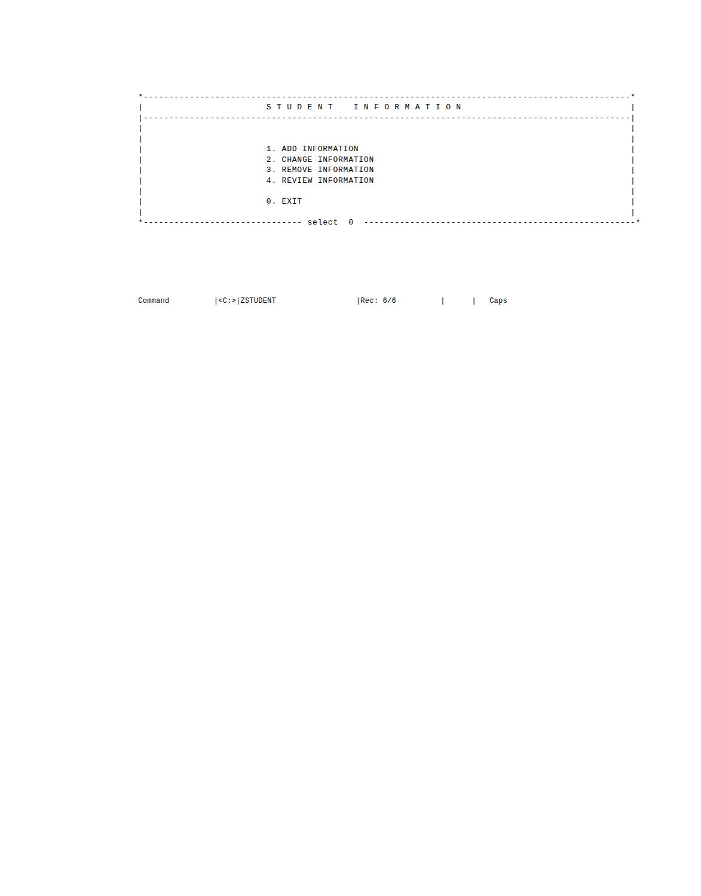*-----------------------------------------------------------------------------------------------*
|                        S T U D E N T    I N F O R M A T I O N                                 |
|-----------------------------------------------------------------------------------------------|
|                                                                                               |
|                                                                                               |
|                        1. ADD INFORMATION                                                     |
|                        2. CHANGE INFORMATION                                                  |
|                        3. REMOVE INFORMATION                                                  |
|                        4. REVIEW INFORMATION                                                  |
|                                                                                               |
|                        0. EXIT                                                                |
|                                                                                               |
*------------------------------- select  0  -----------------------------------------------------*
Command |<C:>|ZSTUDENT |Rec: 6/6 | | Caps